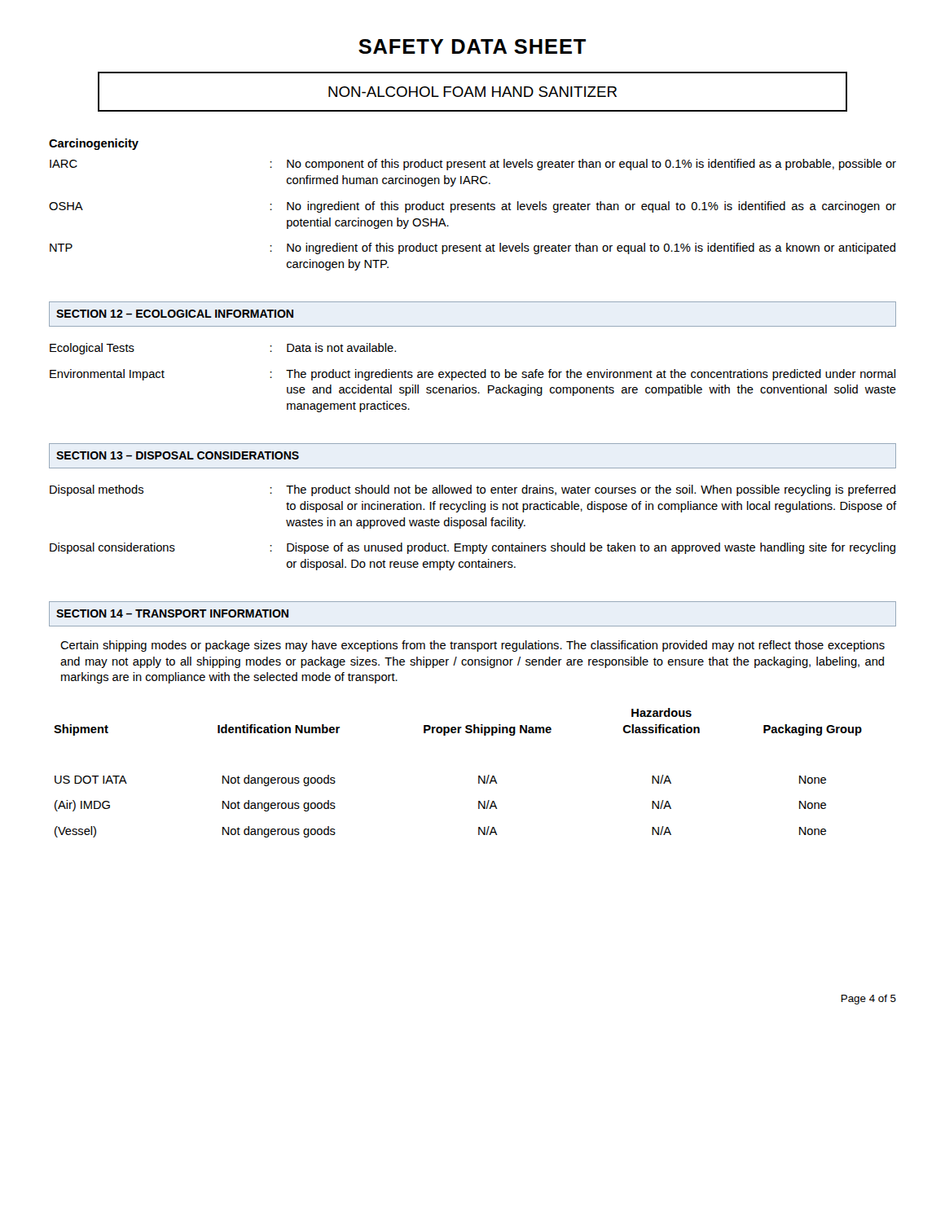SAFETY DATA SHEET
NON-ALCOHOL FOAM HAND SANITIZER
Carcinogenicity
| IARC | : | No component of this product present at levels greater than or equal to 0.1% is identified as a probable, possible or confirmed human carcinogen by IARC. |
| OSHA | : | No ingredient of this product presents at levels greater than or equal to 0.1% is identified as a carcinogen or potential carcinogen by OSHA. |
| NTP | : | No ingredient of this product present at levels greater than or equal to 0.1% is identified as a known or anticipated carcinogen by NTP. |
SECTION 12 – ECOLOGICAL INFORMATION
| Ecological Tests | : | Data is not available. |
| Environmental Impact | : | The product ingredients are expected to be safe for the environment at the concentrations predicted under normal use and accidental spill scenarios. Packaging components are compatible with the conventional solid waste management practices. |
SECTION 13 – DISPOSAL CONSIDERATIONS
| Disposal methods | : | The product should not be allowed to enter drains, water courses or the soil. When possible recycling is preferred to disposal or incineration. If recycling is not practicable, dispose of in compliance with local regulations. Dispose of wastes in an approved waste disposal facility. |
| Disposal considerations | : | Dispose of as unused product. Empty containers should be taken to an approved waste handling site for recycling or disposal. Do not reuse empty containers. |
SECTION 14 – TRANSPORT INFORMATION
Certain shipping modes or package sizes may have exceptions from the transport regulations. The classification provided may not reflect those exceptions and may not apply to all shipping modes or package sizes. The shipper / consignor / sender are responsible to ensure that the packaging, labeling, and markings are in compliance with the selected mode of transport.
| Shipment | Identification Number | Proper Shipping Name | Hazardous Classification | Packaging Group |
| --- | --- | --- | --- | --- |
| US DOT IATA | Not dangerous goods | N/A | N/A | None |
| (Air) IMDG | Not dangerous goods | N/A | N/A | None |
| (Vessel) | Not dangerous goods | N/A | N/A | None |
Page 4 of 5